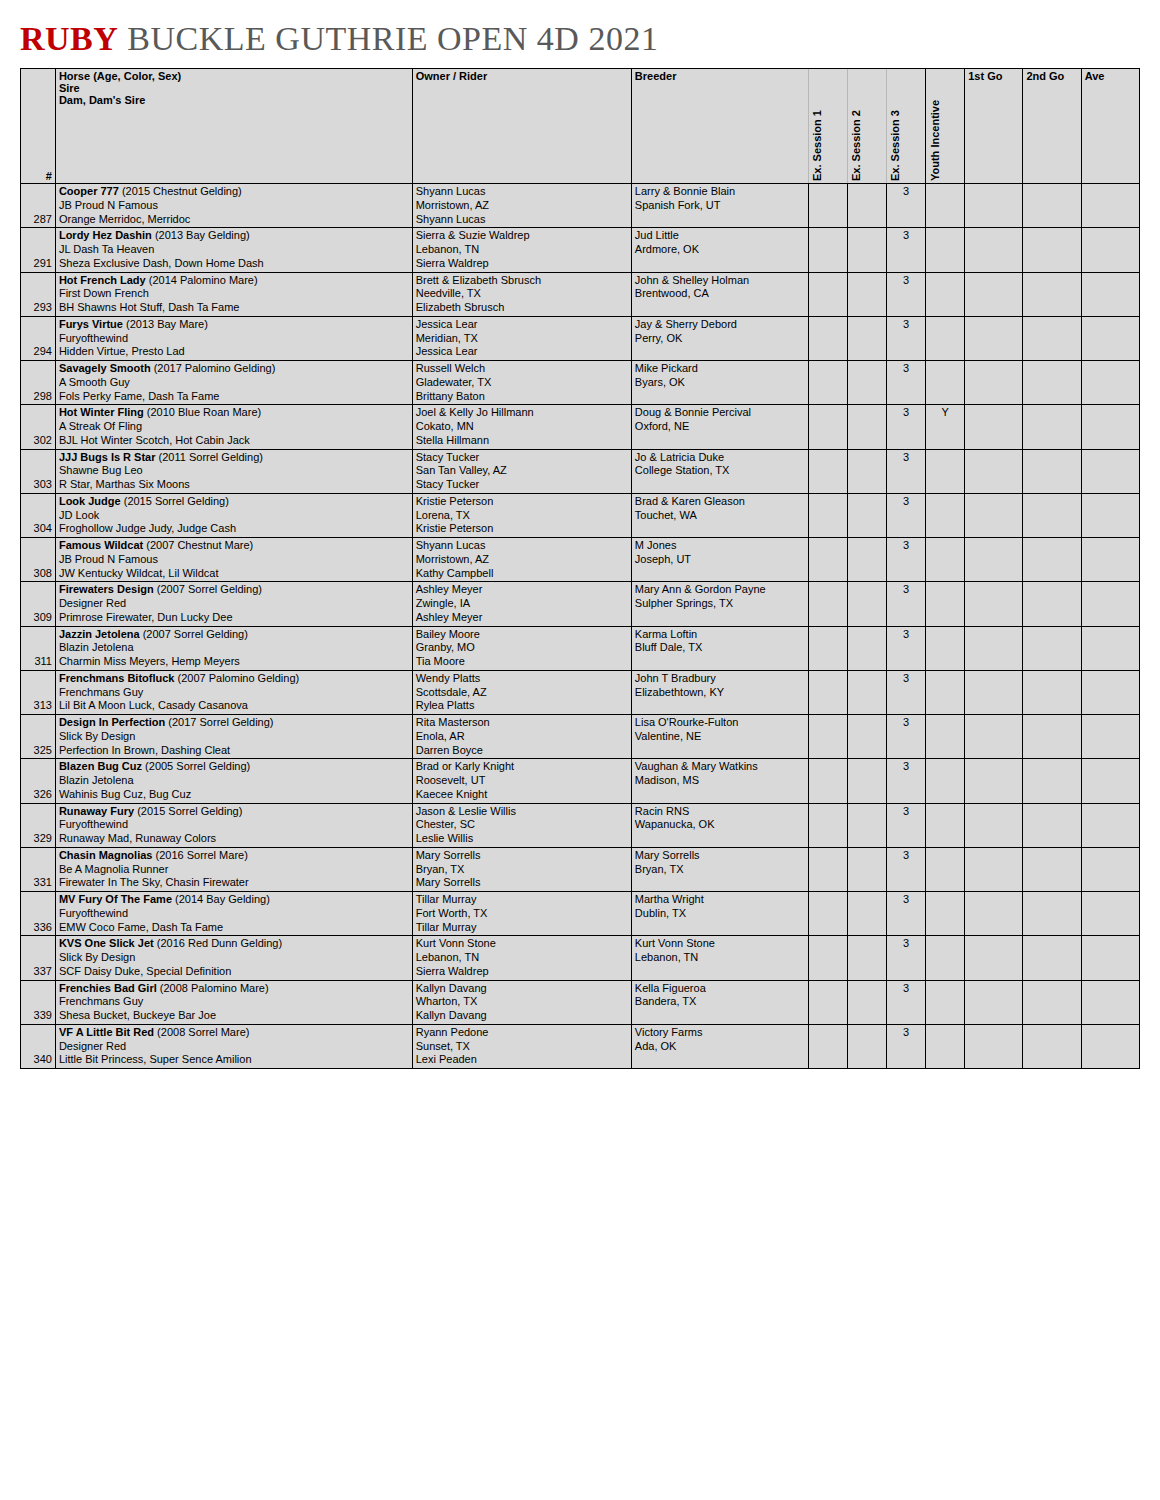RUBY BUCKLE GUTHRIE OPEN 4D 2021
| # | Horse (Age, Color, Sex) Sire Dam, Dam's Sire | Owner / Rider | Breeder | Ex. Session 1 | Ex. Session 2 | Ex. Session 3 | Youth Incentive | 1st Go | 2nd Go | Ave |
| --- | --- | --- | --- | --- | --- | --- | --- | --- | --- | --- |
| 287 | Cooper 777 (2015 Chestnut Gelding) JB Proud N Famous Orange Merridoc, Merridoc | Shyann Lucas Morristown, AZ Shyann Lucas | Larry & Bonnie Blain Spanish Fork, UT | | | 3 | | | | |
| 291 | Lordy Hez Dashin (2013 Bay Gelding) JL Dash Ta Heaven Sheza Exclusive Dash, Down Home Dash | Sierra & Suzie Waldrep Lebanon, TN Sierra Waldrep | Jud Little Ardmore, OK | | | 3 | | | | |
| 293 | Hot French Lady (2014 Palomino Mare) First Down French BH Shawns Hot Stuff, Dash Ta Fame | Brett & Elizabeth Sbrusch Needville, TX Elizabeth Sbrusch | John & Shelley Holman Brentwood, CA | | | 3 | | | | |
| 294 | Furys Virtue (2013 Bay Mare) Furyofthewind Hidden Virtue, Presto Lad | Jessica Lear Meridian, TX Jessica Lear | Jay & Sherry Debord Perry, OK | | | 3 | | | | |
| 298 | Savagely Smooth (2017 Palomino Gelding) A Smooth Guy Fols Perky Fame, Dash Ta Fame | Russell Welch Gladewater, TX Brittany Baton | Mike Pickard Byars, OK | | | 3 | | | | |
| 302 | Hot Winter Fling (2010 Blue Roan Mare) A Streak Of Fling BJL Hot Winter Scotch, Hot Cabin Jack | Joel & Kelly Jo Hillmann Cokato, MN Stella Hillmann | Doug & Bonnie Percival Oxford, NE | | | 3 | Y | | | |
| 303 | JJJ Bugs Is R Star (2011 Sorrel Gelding) Shawne Bug Leo R Star, Marthas Six Moons | Stacy Tucker San Tan Valley, AZ Stacy Tucker | Jo & Latricia Duke College Station, TX | | | 3 | | | | |
| 304 | Look Judge (2015 Sorrel Gelding) JD Look Froghollow Judge Judy, Judge Cash | Kristie Peterson Lorena, TX Kristie Peterson | Brad & Karen Gleason Touchet, WA | | | 3 | | | | |
| 308 | Famous Wildcat (2007 Chestnut Mare) JB Proud N Famous JW Kentucky Wildcat, Lil Wildcat | Shyann Lucas Morristown, AZ Kathy Campbell | M Jones Joseph, UT | | | 3 | | | | |
| 309 | Firewaters Design (2007 Sorrel Gelding) Designer Red Primrose Firewater, Dun Lucky Dee | Ashley Meyer Zwingle, IA Ashley Meyer | Mary Ann & Gordon Payne Sulpher Springs, TX | | | 3 | | | | |
| 311 | Jazzin Jetolena (2007 Sorrel Gelding) Blazin Jetolena Charmin Miss Meyers, Hemp Meyers | Bailey Moore Granby, MO Tia Moore | Karma Loftin Bluff Dale, TX | | | 3 | | | | |
| 313 | Frenchmans Bitofluck (2007 Palomino Gelding) Frenchmans Guy Lil Bit A Moon Luck, Casady Casanova | Wendy Platts Scottsdale, AZ Rylea Platts | John T Bradbury Elizabethtown, KY | | | 3 | | | | |
| 325 | Design In Perfection (2017 Sorrel Gelding) Slick By Design Perfection In Brown, Dashing Cleat | Rita Masterson Enola, AR Darren Boyce | Lisa O'Rourke-Fulton Valentine, NE | | | 3 | | | | |
| 326 | Blazen Bug Cuz (2005 Sorrel Gelding) Blazin Jetolena Wahinis Bug Cuz, Bug Cuz | Brad or Karly Knight Roosevelt, UT Kaecee Knight | Vaughan & Mary Watkins Madison, MS | | | 3 | | | | |
| 329 | Runaway Fury (2015 Sorrel Gelding) Furyofthewind Runaway Mad, Runaway Colors | Jason & Leslie Willis Chester, SC Leslie Willis | Racin RNS Wapanucka, OK | | | 3 | | | | |
| 331 | Chasin Magnolias (2016 Sorrel Mare) Be A Magnolia Runner Firewater In The Sky, Chasin Firewater | Mary Sorrells Bryan, TX Mary Sorrells | Mary Sorrells Bryan, TX | | | 3 | | | | |
| 336 | MV Fury Of The Fame (2014 Bay Gelding) Furyofthewind EMW Coco Fame, Dash Ta Fame | Tillar Murray Fort Worth, TX Tillar Murray | Martha Wright Dublin, TX | | | 3 | | | | |
| 337 | KVS One Slick Jet (2016 Red Dunn Gelding) Slick By Design SCF Daisy Duke, Special Definition | Kurt Vonn Stone Lebanon, TN Sierra Waldrep | Kurt Vonn Stone Lebanon, TN | | | 3 | | | | |
| 339 | Frenchies Bad Girl (2008 Palomino Mare) Frenchmans Guy Shesa Bucket, Buckeye Bar Joe | Kallyn Davang Wharton, TX Kallyn Davang | Kella Figueroa Bandera, TX | | | 3 | | | | |
| 340 | VF A Little Bit Red (2008 Sorrel Mare) Designer Red Little Bit Princess, Super Sence Amilion | Ryann Pedone Sunset, TX Lexi Peaden | Victory Farms Ada, OK | | | 3 | | | | |